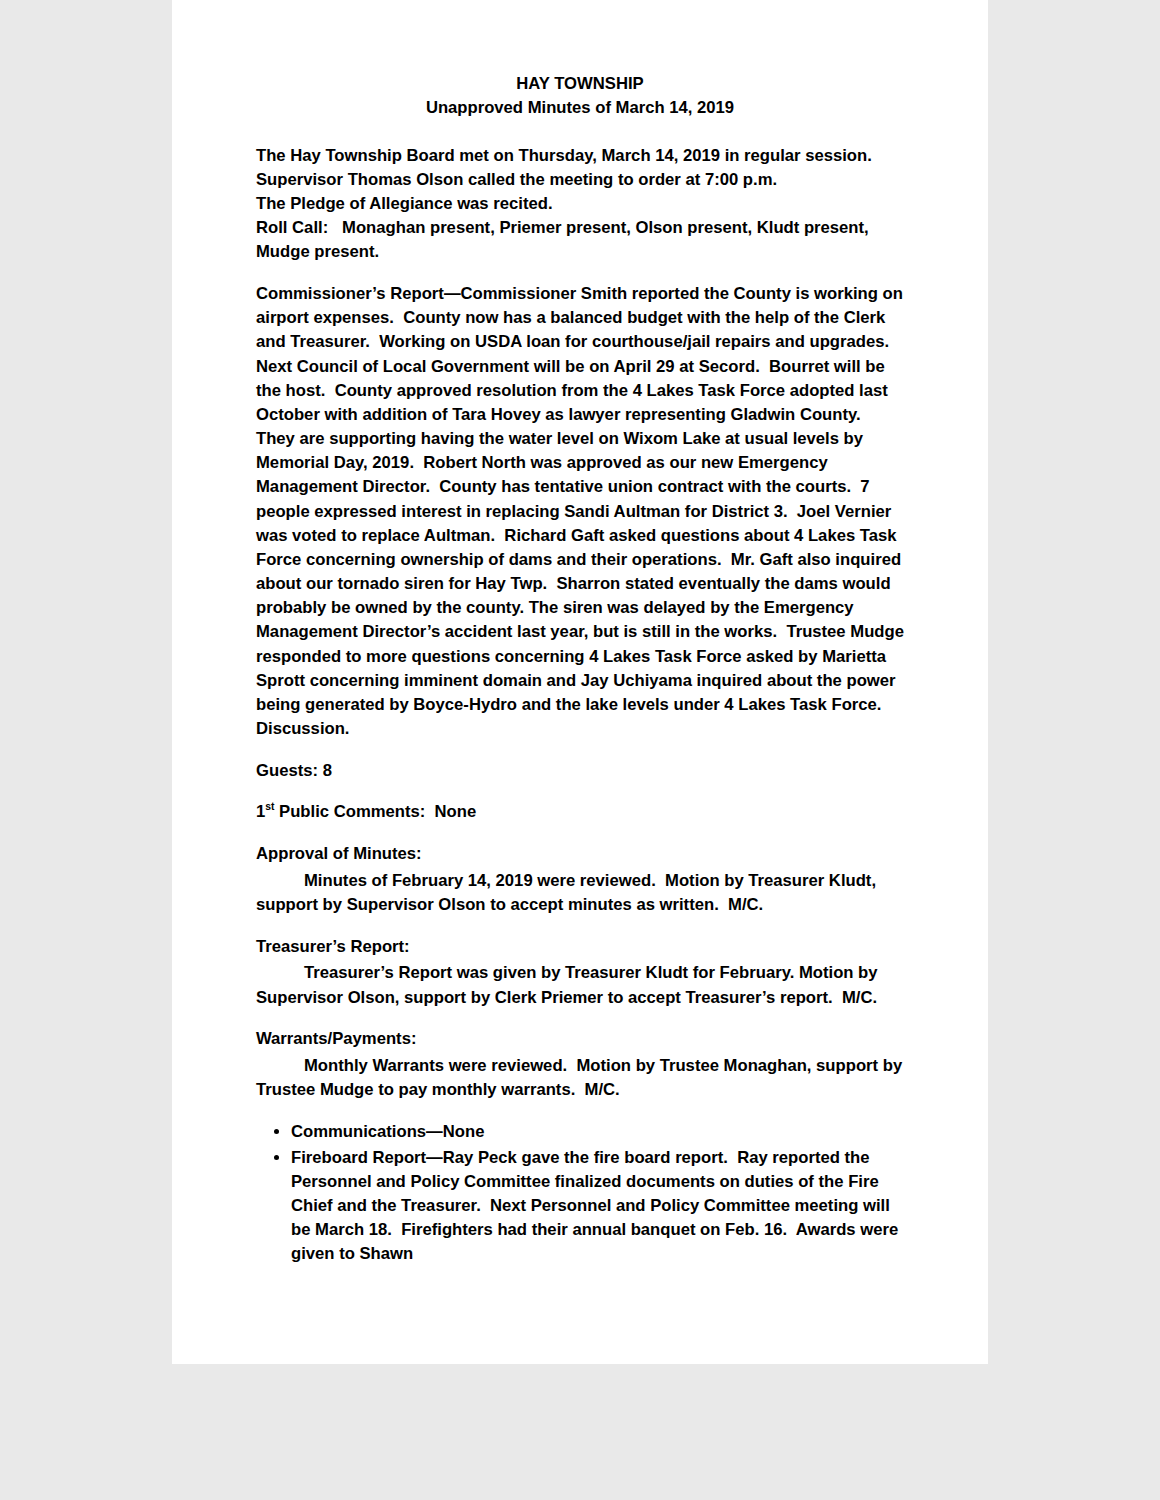HAY TOWNSHIP Unapproved Minutes of March 14, 2019
The Hay Township Board met on Thursday, March 14, 2019 in regular session. Supervisor Thomas Olson called the meeting to order at 7:00 p.m.
The Pledge of Allegiance was recited.
Roll Call: Monaghan present, Priemer present, Olson present, Kludt present, Mudge present.
Commissioner’s Report—Commissioner Smith reported the County is working on airport expenses. County now has a balanced budget with the help of the Clerk and Treasurer. Working on USDA loan for courthouse/jail repairs and upgrades. Next Council of Local Government will be on April 29 at Secord. Bourret will be the host. County approved resolution from the 4 Lakes Task Force adopted last October with addition of Tara Hovey as lawyer representing Gladwin County. They are supporting having the water level on Wixom Lake at usual levels by Memorial Day, 2019. Robert North was approved as our new Emergency Management Director. County has tentative union contract with the courts. 7 people expressed interest in replacing Sandi Aultman for District 3. Joel Vernier was voted to replace Aultman. Richard Gaft asked questions about 4 Lakes Task Force concerning ownership of dams and their operations. Mr. Gaft also inquired about our tornado siren for Hay Twp. Sharron stated eventually the dams would probably be owned by the county. The siren was delayed by the Emergency Management Director’s accident last year, but is still in the works. Trustee Mudge responded to more questions concerning 4 Lakes Task Force asked by Marietta Sprott concerning imminent domain and Jay Uchiyama inquired about the power being generated by Boyce-Hydro and the lake levels under 4 Lakes Task Force. Discussion.
Guests: 8
1st Public Comments: None
Approval of Minutes:
Minutes of February 14, 2019 were reviewed. Motion by Treasurer Kludt, support by Supervisor Olson to accept minutes as written. M/C.
Treasurer’s Report:
Treasurer’s Report was given by Treasurer Kludt for February. Motion by Supervisor Olson, support by Clerk Priemer to accept Treasurer’s report. M/C.
Warrants/Payments:
Monthly Warrants were reviewed. Motion by Trustee Monaghan, support by Trustee Mudge to pay monthly warrants. M/C.
Communications—None
Fireboard Report—Ray Peck gave the fire board report. Ray reported the Personnel and Policy Committee finalized documents on duties of the Fire Chief and the Treasurer. Next Personnel and Policy Committee meeting will be March 18. Firefighters had their annual banquet on Feb. 16. Awards were given to Shawn